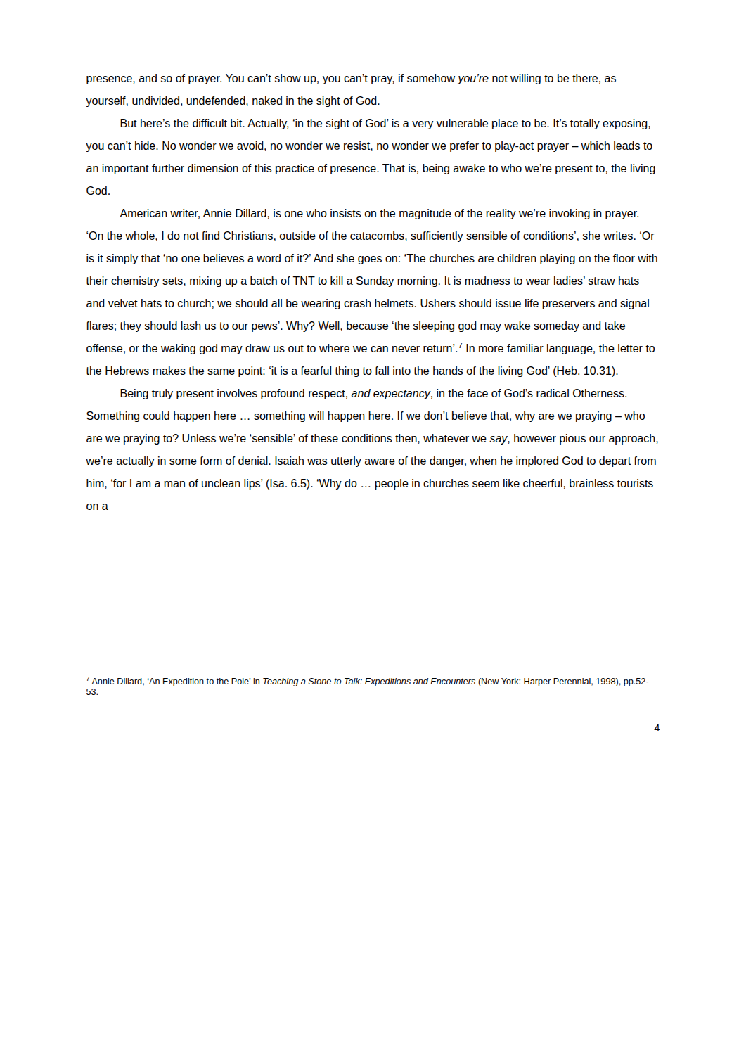presence, and so of prayer. You can’t show up, you can’t pray, if somehow you’re not willing to be there, as yourself, undivided, undefended, naked in the sight of God.
But here’s the difficult bit. Actually, ‘in the sight of God’ is a very vulnerable place to be. It’s totally exposing, you can’t hide. No wonder we avoid, no wonder we resist, no wonder we prefer to play-act prayer – which leads to an important further dimension of this practice of presence. That is, being awake to who we’re present to, the living God.
American writer, Annie Dillard, is one who insists on the magnitude of the reality we’re invoking in prayer. ‘On the whole, I do not find Christians, outside of the catacombs, sufficiently sensible of conditions’, she writes. ‘Or is it simply that ‘no one believes a word of it?’ And she goes on: ‘The churches are children playing on the floor with their chemistry sets, mixing up a batch of TNT to kill a Sunday morning. It is madness to wear ladies’ straw hats and velvet hats to church; we should all be wearing crash helmets. Ushers should issue life preservers and signal flares; they should lash us to our pews’. Why? Well, because ‘the sleeping god may wake someday and take offense, or the waking god may draw us out to where we can never return’.7 In more familiar language, the letter to the Hebrews makes the same point: ‘it is a fearful thing to fall into the hands of the living God’ (Heb. 10.31).
Being truly present involves profound respect, and expectancy, in the face of God’s radical Otherness. Something could happen here … something will happen here. If we don’t believe that, why are we praying – who are we praying to? Unless we’re ‘sensible’ of these conditions then, whatever we say, however pious our approach, we’re actually in some form of denial. Isaiah was utterly aware of the danger, when he implored God to depart from him, ‘for I am a man of unclean lips’ (Isa. 6.5). ‘Why do … people in churches seem like cheerful, brainless tourists on a
7 Annie Dillard, ‘An Expedition to the Pole’ in Teaching a Stone to Talk: Expeditions and Encounters (New York: Harper Perennial, 1998), pp.52-53.
4